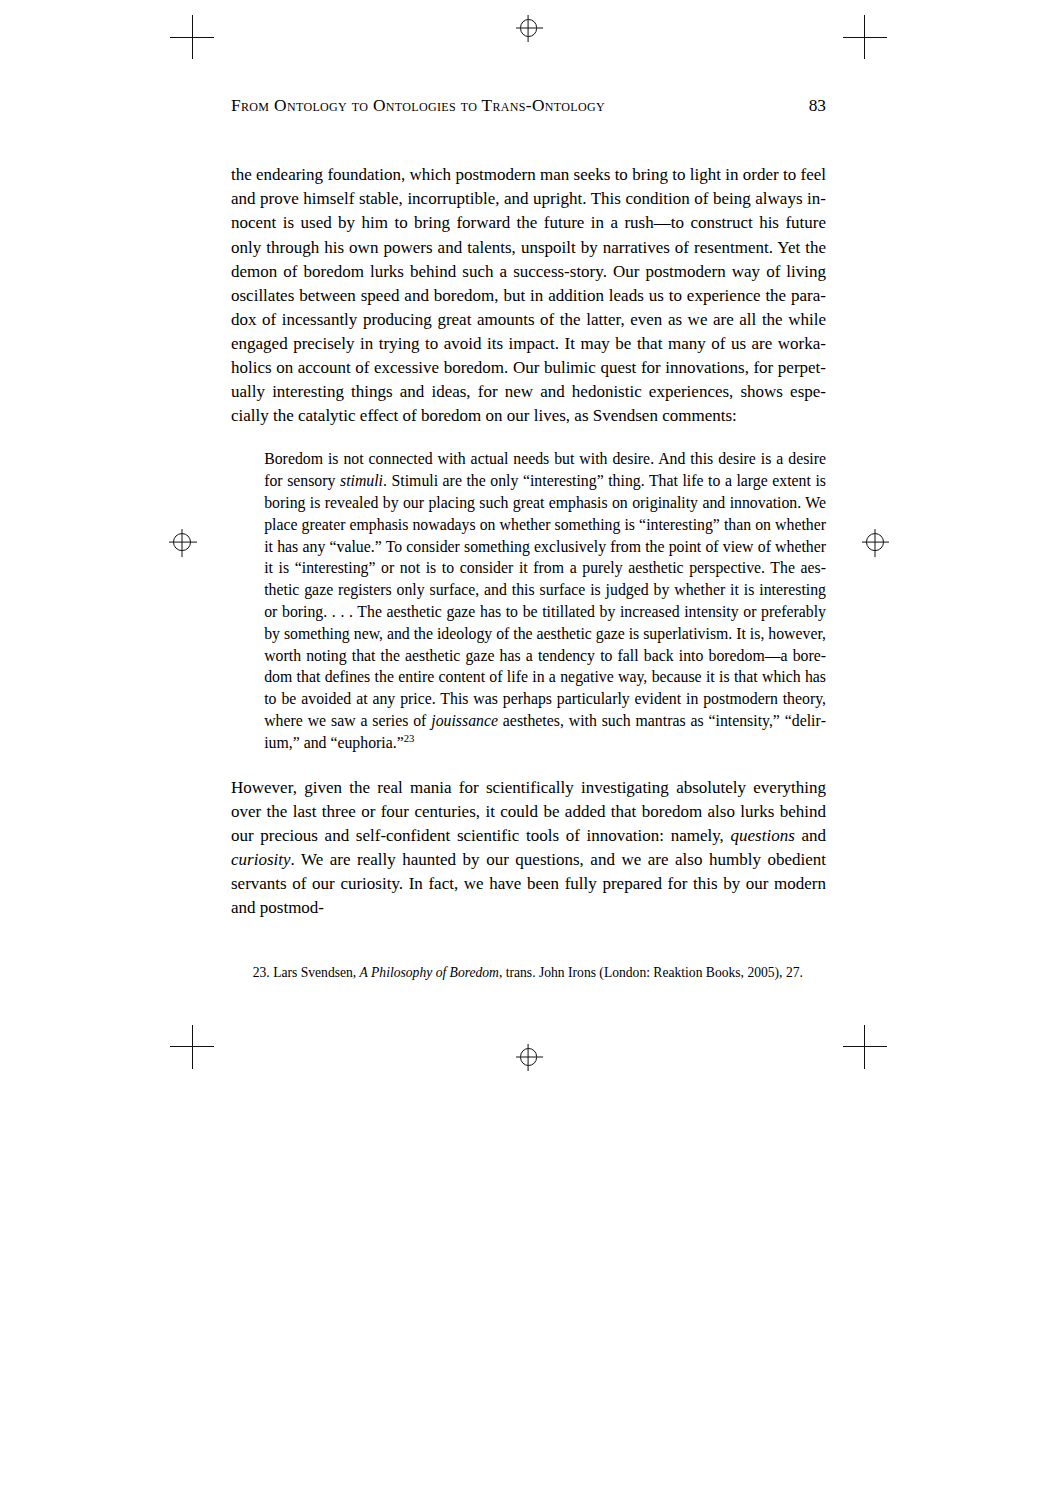From Ontology to Ontologies to Trans-Ontology 83
the endearing foundation, which postmodern man seeks to bring to light in order to feel and prove himself stable, incorruptible, and upright. This condition of being always innocent is used by him to bring forward the future in a rush—to construct his future only through his own powers and talents, unspoilt by narratives of resentment. Yet the demon of boredom lurks behind such a success-story. Our postmodern way of living oscillates between speed and boredom, but in addition leads us to experience the paradox of incessantly producing great amounts of the latter, even as we are all the while engaged precisely in trying to avoid its impact. It may be that many of us are workaholics on account of excessive boredom. Our bulimic quest for innovations, for perpetually interesting things and ideas, for new and hedonistic experiences, shows especially the catalytic effect of boredom on our lives, as Svendsen comments:
Boredom is not connected with actual needs but with desire. And this desire is a desire for sensory stimuli. Stimuli are the only “interesting” thing. That life to a large extent is boring is revealed by our placing such great emphasis on originality and innovation. We place greater emphasis nowadays on whether something is “interesting” than on whether it has any “value.” To consider something exclusively from the point of view of whether it is “interesting” or not is to consider it from a purely aesthetic perspective. The aesthetic gaze registers only surface, and this surface is judged by whether it is interesting or boring. . . . The aesthetic gaze has to be titillated by increased intensity or preferably by something new, and the ideology of the aesthetic gaze is superlativism. It is, however, worth noting that the aesthetic gaze has a tendency to fall back into boredom—a boredom that defines the entire content of life in a negative way, because it is that which has to be avoided at any price. This was perhaps particularly evident in postmodern theory, where we saw a series of jouissance aesthetes, with such mantras as “intensity,” “delirium,” and “euphoria.”23
However, given the real mania for scientifically investigating absolutely everything over the last three or four centuries, it could be added that boredom also lurks behind our precious and self-confident scientific tools of innovation: namely, questions and curiosity. We are really haunted by our questions, and we are also humbly obedient servants of our curiosity. In fact, we have been fully prepared for this by our modern and postmod-
23. Lars Svendsen, A Philosophy of Boredom, trans. John Irons (London: Reaktion Books, 2005), 27.